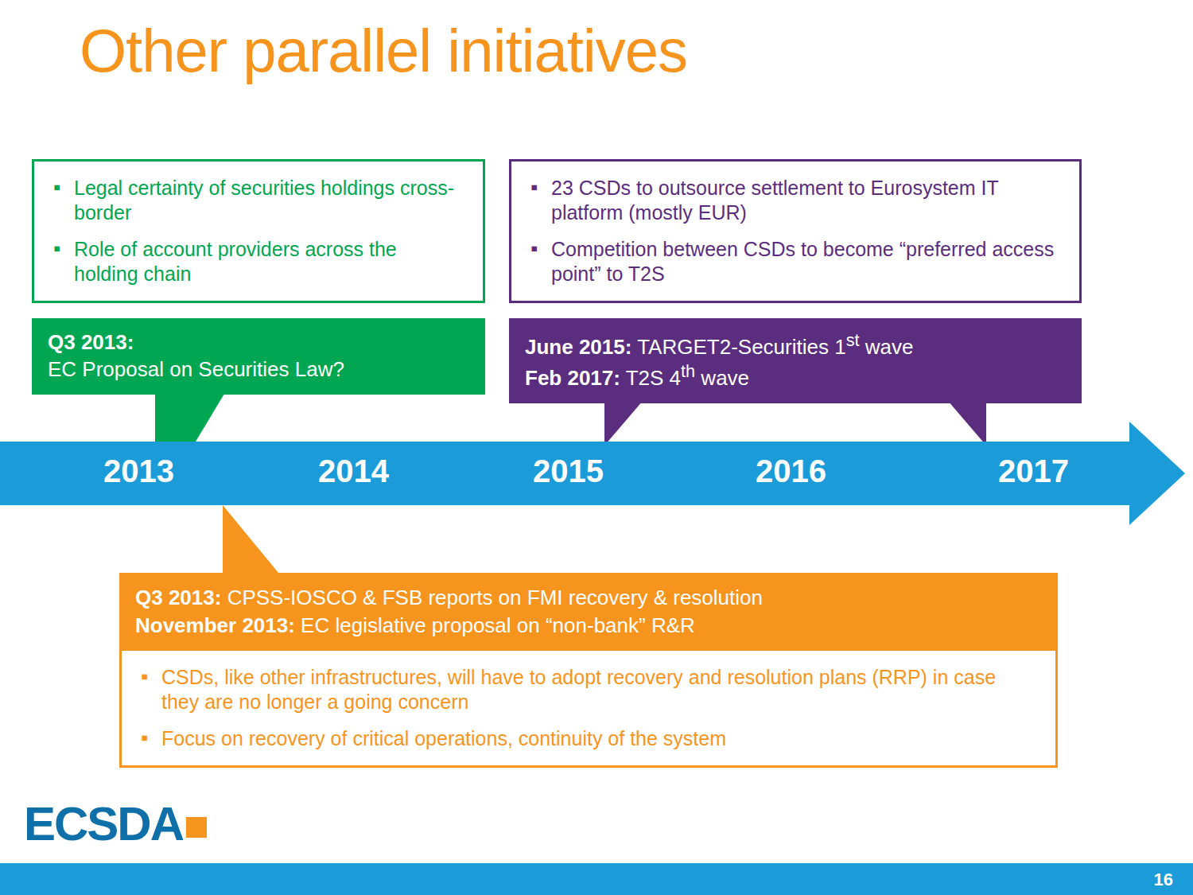Other parallel initiatives
Legal certainty of securities holdings cross-border
Role of account providers across the holding chain
Q3 2013:
EC Proposal on Securities Law?
23 CSDs to outsource settlement to Eurosystem IT platform (mostly EUR)
Competition between CSDs to become “preferred access point” to T2S
June 2015: TARGET2-Securities 1st wave
Feb 2017: T2S 4th wave
2013 2014 2015 2016 2017
Q3 2013: CPSS-IOSCO & FSB reports on FMI recovery & resolution
November 2013: EC legislative proposal on “non-bank” R&R
CSDs, like other infrastructures, will have to adopt recovery and resolution plans (RRP) in case they are no longer a going concern
Focus on recovery of critical operations, continuity of the system
ECSDA
16